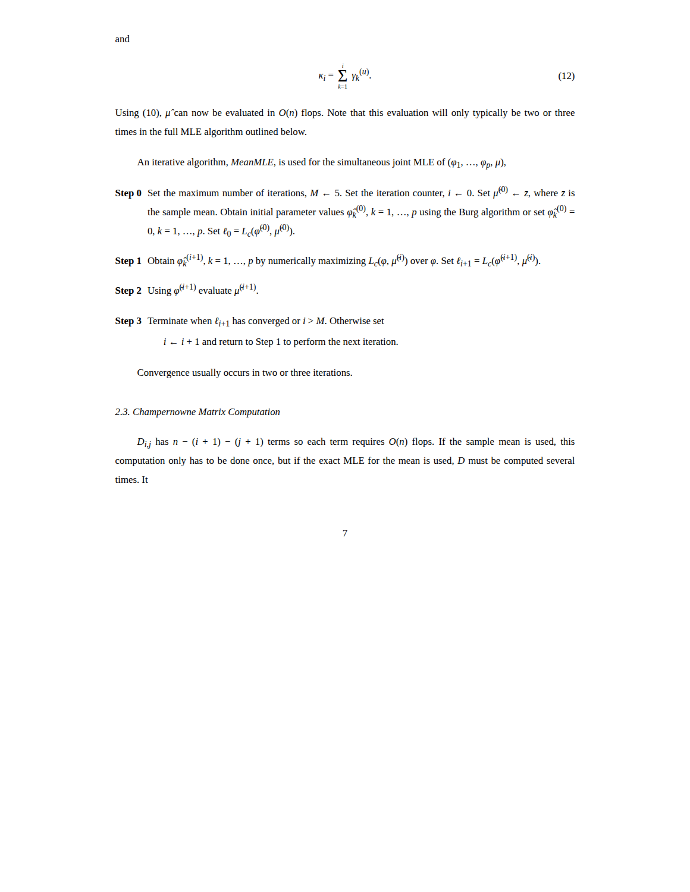and
κi = i Σ k=1 γk(u). (12)
Using (10), μ̂ can now be evaluated in O(n) flops. Note that this evaluation will only typically be two or three times in the full MLE algorithm outlined below.
An iterative algorithm, MeanMLE, is used for the simultaneous joint MLE of (φ1, …, φp, μ),
Step 0
Set the maximum number of iterations, M ← 5. Set the iteration counter, i ← 0. Set μ̂(0) ← z̄, where z̄ is the sample mean. Obtain initial parameter values φ̂k(0), k = 1, …, p using the Burg algorithm or set φ̂k(0) = 0, k = 1, …, p. Set ℓ0 = Lc(φ̂(0), μ̂(0)).
Step 1
Obtain φ̂k(i+1), k = 1, …, p by numerically maximizing Lc(φ, μ̂(i)) over φ. Set ℓi+1 = Lc(φ̂(i+1), μ̂(i)).
Step 2
Using φ̂(i+1) evaluate μ̂(i+1).
Step 3
Terminate when ℓi+1 has converged or i > M. Otherwise set i ← i + 1 and return to Step 1 to perform the next iteration.
Convergence usually occurs in two or three iterations.
2.3. Champernowne Matrix Computation
Di,j has n − (i + 1) − (j + 1) terms so each term requires O(n) flops. If the sample mean is used, this computation only has to be done once, but if the exact MLE for the mean is used, D must be computed several times. It
7